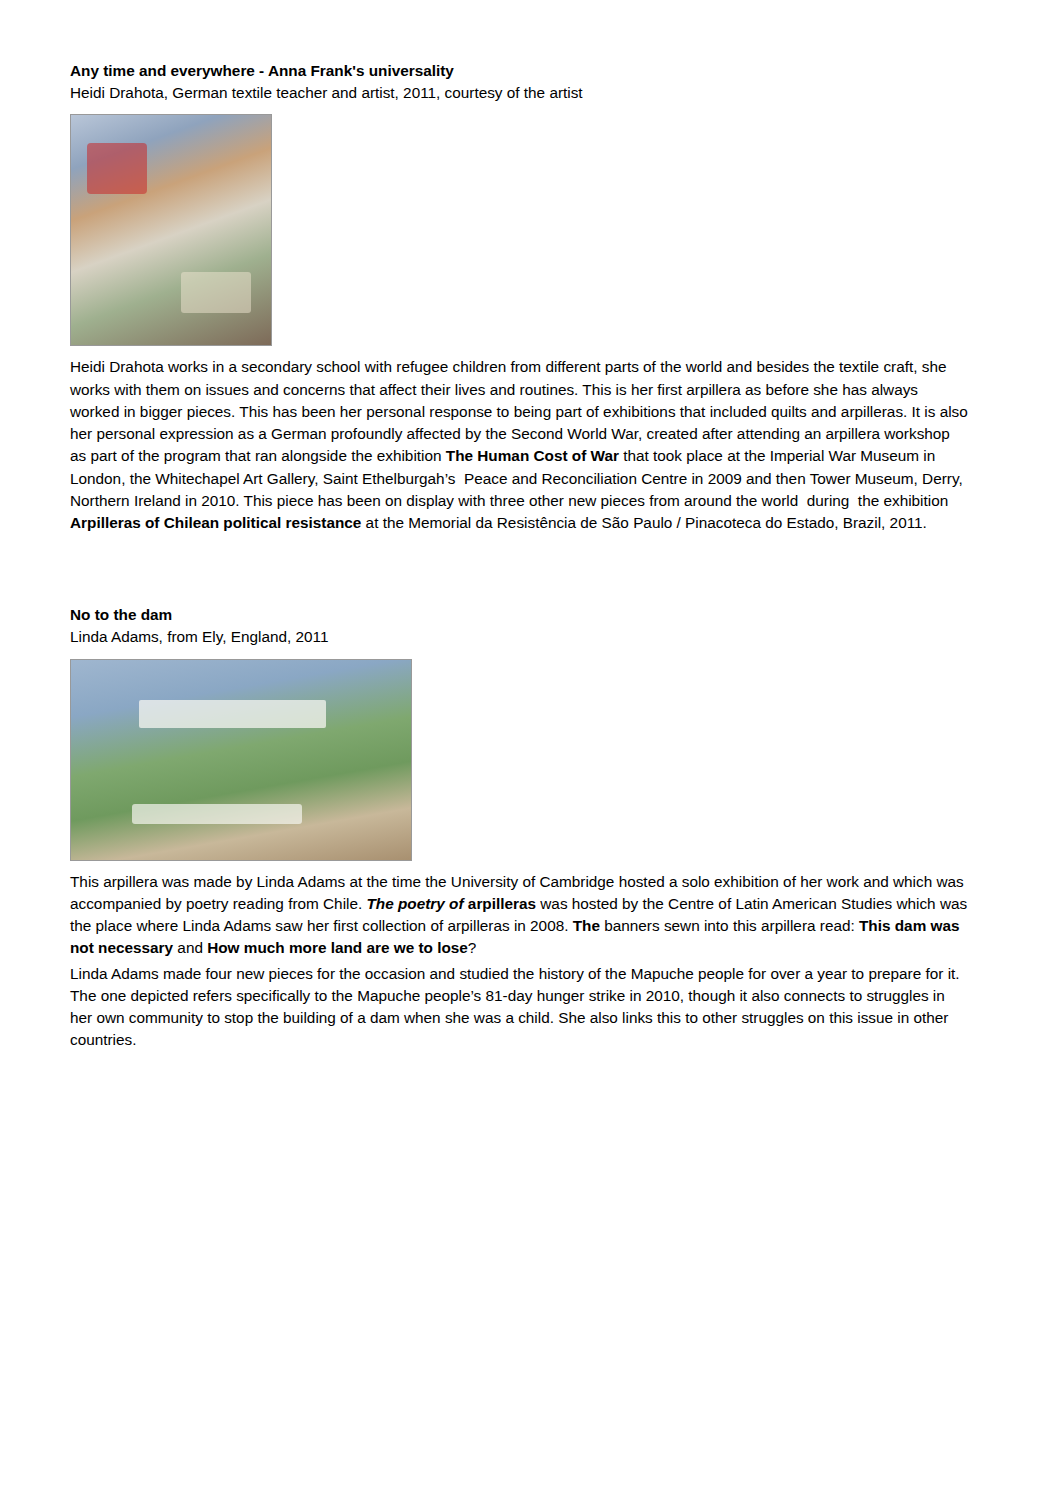Any time and everywhere - Anna Frank's universality
Heidi Drahota, German textile teacher and artist, 2011, courtesy of the artist
Heidi Drahota works in a secondary school with refugee children from different parts of the world and besides the textile craft, she works with them on issues and concerns that affect their lives and routines. This is her first arpillera as before she has always worked in bigger pieces. This has been her personal response to being part of exhibitions that included quilts and arpilleras. It is also her personal expression as a German profoundly affected by the Second World War, created after attending an arpillera workshop as part of the program that ran alongside the exhibition The Human Cost of War that took place at the Imperial War Museum in London, the Whitechapel Art Gallery, Saint Ethelburgah’s Peace and Reconciliation Centre in 2009 and then Tower Museum, Derry, Northern Ireland in 2010. This piece has been on display with three other new pieces from around the world during the exhibition Arpilleras of Chilean political resistance at the Memorial da Resistência de São Paulo / Pinacoteca do Estado, Brazil, 2011.
No to the dam
Linda Adams, from Ely, England, 2011
This arpillera was made by Linda Adams at the time the University of Cambridge hosted a solo exhibition of her work and which was accompanied by poetry reading from Chile. The poetry of arpilleras was hosted by the Centre of Latin American Studies which was the place where Linda Adams saw her first collection of arpilleras in 2008. The banners sewn into this arpillera read: This dam was not necessary and How much more land are we to lose?
Linda Adams made four new pieces for the occasion and studied the history of the Mapuche people for over a year to prepare for it. The one depicted refers specifically to the Mapuche people’s 81-day hunger strike in 2010, though it also connects to struggles in her own community to stop the building of a dam when she was a child. She also links this to other struggles on this issue in other countries.